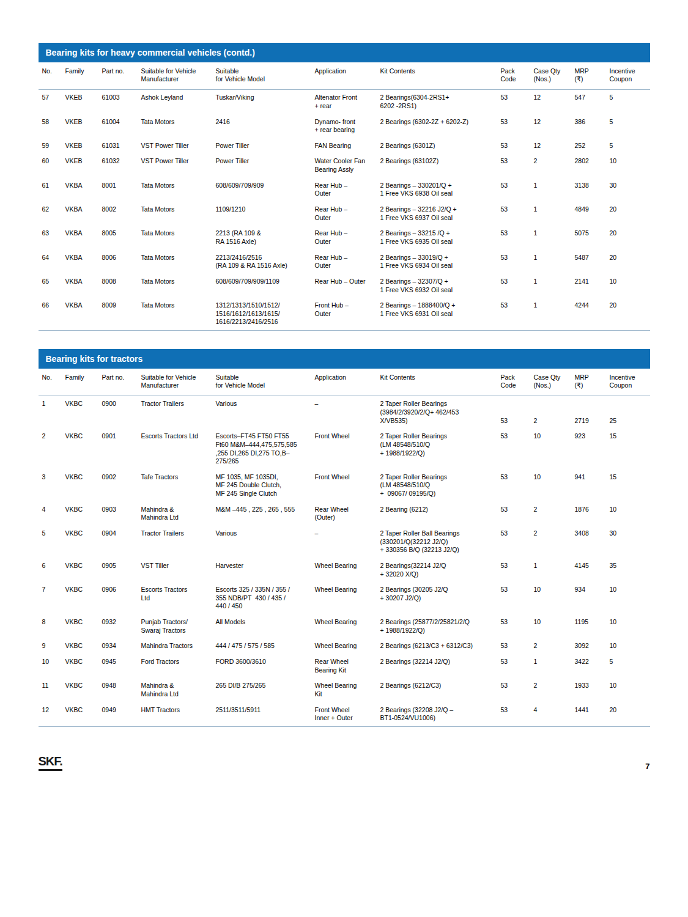Bearing kits for heavy commercial vehicles (contd.)
| No. | Family | Part no. | Suitable for Vehicle Manufacturer | Suitable for Vehicle Model | Application | Kit Contents | Pack Code | Case Qty (Nos.) | MRP (₹) | Incentive Coupon |
| --- | --- | --- | --- | --- | --- | --- | --- | --- | --- | --- |
| 57 | VKEB | 61003 | Ashok Leyland | Tuskar/Viking | Altenator Front + rear | 2 Bearings(6304-2RS1+ 6202 -2RS1) | 53 | 12 | 547 | 5 |
| 58 | VKEB | 61004 | Tata Motors | 2416 | Dynamo- front + rear bearing | 2 Bearings (6302-2Z + 6202-Z) | 53 | 12 | 386 | 5 |
| 59 | VKEB | 61031 | VST Power Tiller | Power Tiller | FAN Bearing | 2 Bearings (6301Z) | 53 | 12 | 252 | 5 |
| 60 | VKEB | 61032 | VST Power Tiller | Power Tiller | Water Cooler Fan Bearing Assly | 2 Bearings (63102Z) | 53 | 2 | 2802 | 10 |
| 61 | VKBA | 8001 | Tata Motors | 608/609/709/909 | Rear Hub – Outer | 2 Bearings – 330201/Q + 1 Free VKS 6938 Oil seal | 53 | 1 | 3138 | 30 |
| 62 | VKBA | 8002 | Tata Motors | 1109/1210 | Rear Hub – Outer | 2 Bearings – 32216 J2/Q + 1 Free VKS 6937 Oil seal | 53 | 1 | 4849 | 20 |
| 63 | VKBA | 8005 | Tata Motors | 2213 (RA 109 & RA 1516 Axle) | Rear Hub – Outer | 2 Bearings – 33215 /Q + 1 Free VKS 6935 Oil seal | 53 | 1 | 5075 | 20 |
| 64 | VKBA | 8006 | Tata Motors | 2213/2416/2516 (RA 109 & RA 1516 Axle) | Rear Hub – Outer | 2 Bearings – 33019/Q + 1 Free VKS 6934 Oil seal | 53 | 1 | 5487 | 20 |
| 65 | VKBA | 8008 | Tata Motors | 608/609/709/909/1109 | Rear Hub – Outer | 2 Bearings – 32307/Q + 1 Free VKS 6932 Oil seal | 53 | 1 | 2141 | 10 |
| 66 | VKBA | 8009 | Tata Motors | 1312/1313/1510/1512/ 1516/1612/1613/1615/ 1616/2213/2416/2516 | Front Hub – Outer | 2 Bearings – 1888400/Q + 1 Free VKS 6931 Oil seal | 53 | 1 | 4244 | 20 |
Bearing kits for tractors
| No. | Family | Part no. | Suitable for Vehicle Manufacturer | Suitable for Vehicle Model | Application | Kit Contents | Pack Code | Case Qty (Nos.) | MRP (₹) | Incentive Coupon |
| --- | --- | --- | --- | --- | --- | --- | --- | --- | --- | --- |
| 1 | VKBC | 0900 | Tractor Trailers | Various | – | 2 Taper Roller Bearings (3984/2/3920/2/Q+ 462/453 X/VB535) | 53 | 2 | 2719 | 25 |
| 2 | VKBC | 0901 | Escorts Tractors Ltd | Escorts–FT45 FT50 FT55 Ft60 M&M–444,475,575,585 ,255 DI,265 DI,275 TO,B– 275/265 | Front Wheel | 2 Taper Roller Bearings (LM 48548/510/Q + 1988/1922/Q) | 53 | 10 | 923 | 15 |
| 3 | VKBC | 0902 | Tafe Tractors | MF 1035, MF 1035DI, MF 245 Double Clutch, MF 245 Single Clutch | Front Wheel | 2 Taper Roller Bearings (LM 48548/510/Q + 09067/ 09195/Q) | 53 | 10 | 941 | 15 |
| 4 | VKBC | 0903 | Mahindra & Mahindra Ltd | M&M –445 , 225 , 265 , 555 | Rear Wheel (Outer) | 2 Bearing (6212) | 53 | 2 | 1876 | 10 |
| 5 | VKBC | 0904 | Tractor Trailers | Various | – | 2 Taper Roller Ball Bearings (330201/Q(32212 J2/Q) + 330356 B/Q (32213 J2/Q) | 53 | 2 | 3408 | 30 |
| 6 | VKBC | 0905 | VST Tiller | Harvester | Wheel Bearing | 2 Bearings(32214 J2/Q + 32020 X/Q) | 53 | 1 | 4145 | 35 |
| 7 | VKBC | 0906 | Escorts Tractors Ltd | Escorts 325 / 335N / 355 / 355 NDB/PT 430 / 435 / 440 / 450 | Wheel Bearing | 2 Bearings (30205 J2/Q + 30207 J2/Q) | 53 | 10 | 934 | 10 |
| 8 | VKBC | 0932 | Punjab Tractors/ Swaraj Tractors | All Models | Wheel Bearing | 2 Bearings (25877/2/25821/2/Q + 1988/1922/Q) | 53 | 10 | 1195 | 10 |
| 9 | VKBC | 0934 | Mahindra Tractors | 444 / 475 / 575 / 585 | Wheel Bearing | 2 Bearings (6213/C3 + 6312/C3) | 53 | 2 | 3092 | 10 |
| 10 | VKBC | 0945 | Ford Tractors | FORD 3600/3610 | Rear Wheel Bearing Kit | 2 Bearings (32214 J2/Q) | 53 | 1 | 3422 | 5 |
| 11 | VKBC | 0948 | Mahindra & Mahindra Ltd | 265 DI/B 275/265 | Wheel Bearing Kit | 2 Bearings (6212/C3) | 53 | 2 | 1933 | 10 |
| 12 | VKBC | 0949 | HMT Tractors | 2511/3511/5911 | Front Wheel Inner + Outer | 2 Bearings (32208 J2/Q – BT1-0524/VU1006) | 53 | 4 | 1441 | 20 |
SKF.
7